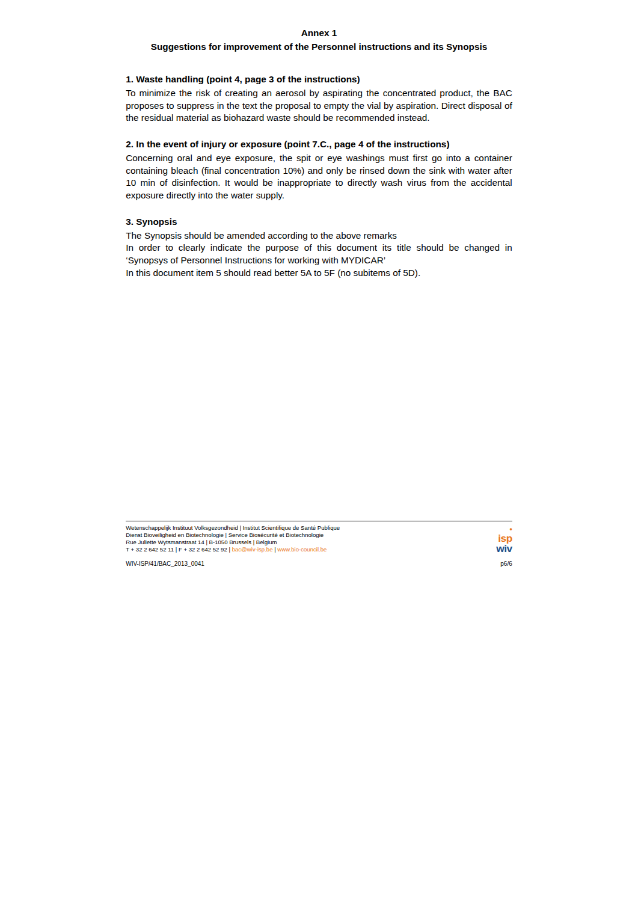Annex 1
Suggestions for improvement of the Personnel instructions and its Synopsis
1. Waste handling (point 4, page 3 of the instructions)
To minimize the risk of creating an aerosol by aspirating the concentrated product, the BAC proposes to suppress in the text the proposal to empty the vial by aspiration. Direct disposal of the residual material as biohazard waste should be recommended instead.
2. In the event of injury or exposure (point 7.C., page 4 of the instructions)
Concerning oral and eye exposure, the spit or eye washings must first go into a container containing bleach (final concentration 10%) and only be rinsed down the sink with water after 10 min of disinfection. It would be inappropriate to directly wash virus from the accidental exposure directly into the water supply.
3. Synopsis
The Synopsis should be amended according to the above remarks
In order to clearly indicate the purpose of this document its title should be changed in ‘Synopsys of Personnel Instructions for working with MYDICAR’
In this document item 5 should read better 5A to 5F (no subitems of 5D).
Wetenschappelijk Instituut Volksgezondheid | Institut Scientifique de Santé Publique
Dienst Bioveiligheid en Biotechnologie | Service Biosécurité et Biotechnologie
Rue Juliette Wytsmanstraat 14 | B-1050 Brussels | Belgium
T + 32 2 642 52 11 | F + 32 2 642 52 92 | bac@wiv-isp.be | www.bio-council.be
•
isp
wiv
WIV-ISP/41/BAC_2013_0041 p6/6